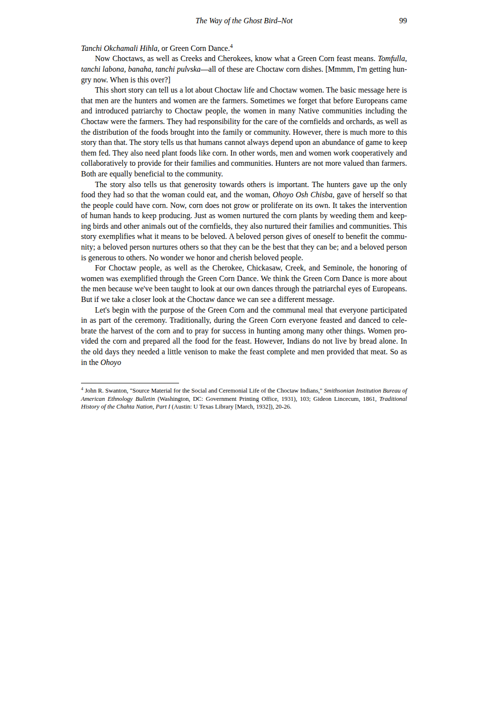The Way of the Ghost Bird–Not 99
Tanchi Okchamali Hihla, or Green Corn Dance.4
Now Choctaws, as well as Creeks and Cherokees, know what a Green Corn feast means. Tomfulla, tanchi labona, banaha, tanchi pulvska—all of these are Choctaw corn dishes. [Mmmm, I'm getting hungry now. When is this over?]
This short story can tell us a lot about Choctaw life and Choctaw women. The basic message here is that men are the hunters and women are the farmers. Sometimes we forget that before Europeans came and introduced patriarchy to Choctaw people, the women in many Native communities including the Choctaw were the farmers. They had responsibility for the care of the cornfields and orchards, as well as the distribution of the foods brought into the family or community. However, there is much more to this story than that. The story tells us that humans cannot always depend upon an abundance of game to keep them fed. They also need plant foods like corn. In other words, men and women work cooperatively and collaboratively to provide for their families and communities. Hunters are not more valued than farmers. Both are equally beneficial to the community.
The story also tells us that generosity towards others is important. The hunters gave up the only food they had so that the woman could eat, and the woman, Ohoyo Osh Chisba, gave of herself so that the people could have corn. Now, corn does not grow or proliferate on its own. It takes the intervention of human hands to keep producing. Just as women nurtured the corn plants by weeding them and keeping birds and other animals out of the cornfields, they also nurtured their families and communities. This story exemplifies what it means to be beloved. A beloved person gives of oneself to benefit the community; a beloved person nurtures others so that they can be the best that they can be; and a beloved person is generous to others. No wonder we honor and cherish beloved people.
For Choctaw people, as well as the Cherokee, Chickasaw, Creek, and Seminole, the honoring of women was exemplified through the Green Corn Dance. We think the Green Corn Dance is more about the men because we've been taught to look at our own dances through the patriarchal eyes of Europeans. But if we take a closer look at the Choctaw dance we can see a different message.
Let's begin with the purpose of the Green Corn and the communal meal that everyone participated in as part of the ceremony. Traditionally, during the Green Corn everyone feasted and danced to celebrate the harvest of the corn and to pray for success in hunting among many other things. Women provided the corn and prepared all the food for the feast. However, Indians do not live by bread alone. In the old days they needed a little venison to make the feast complete and men provided that meat. So as in the Ohoyo
4 John R. Swanton, "Source Material for the Social and Ceremonial Life of the Choctaw Indians," Smithsonian Institution Bureau of American Ethnology Bulletin (Washington, DC: Government Printing Office, 1931), 103; Gideon Lincecum, 1861, Traditional History of the Chahta Nation, Part I (Austin: U Texas Library [March, 1932]), 20-26.